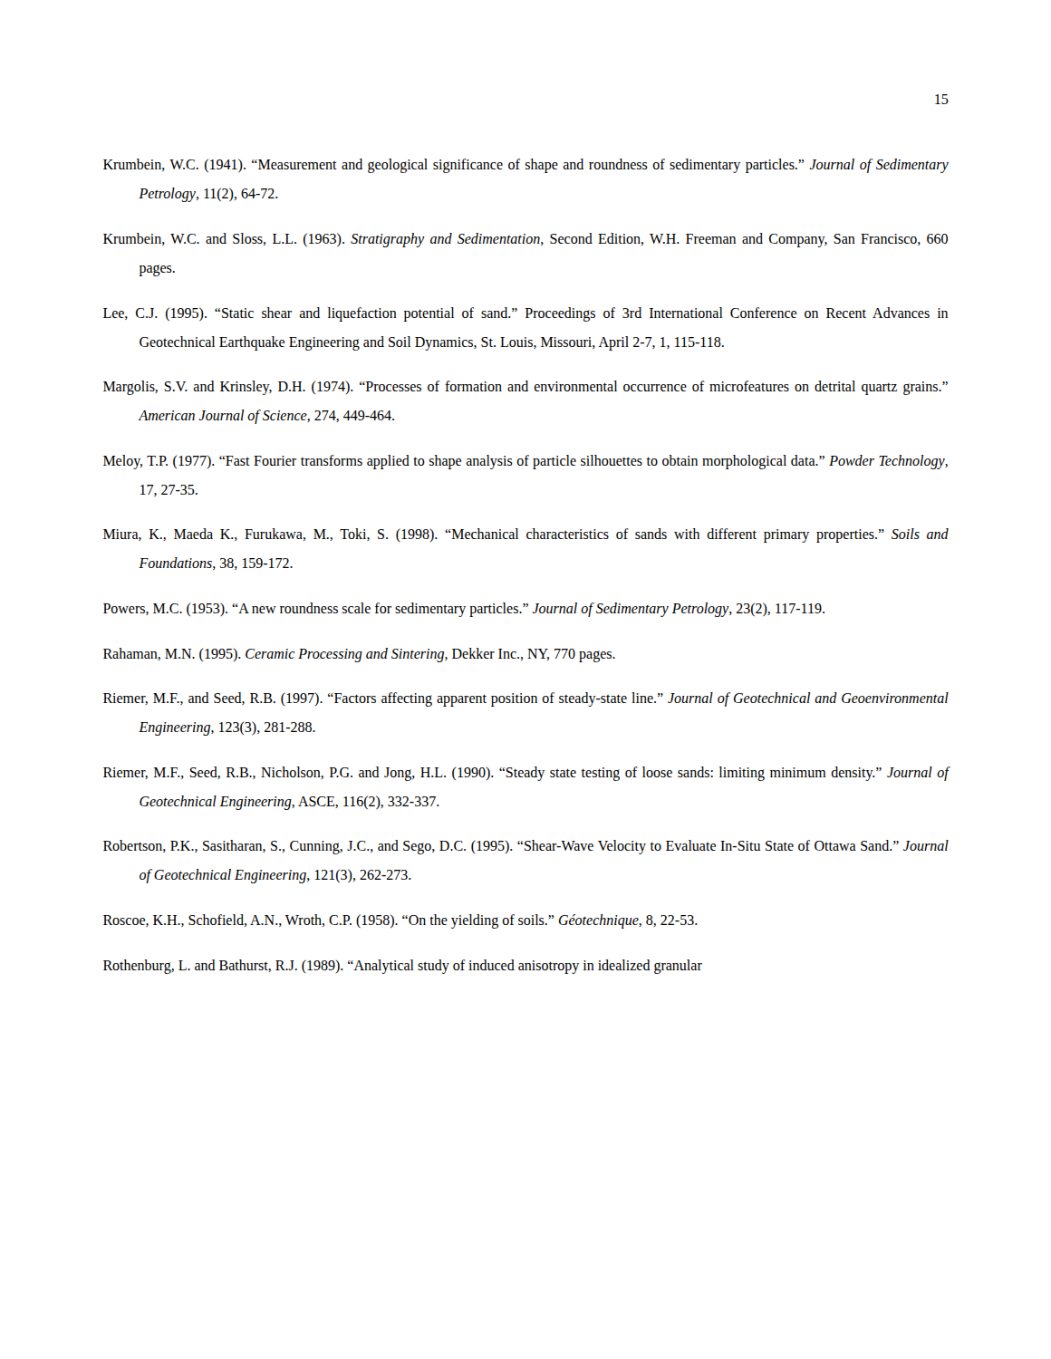15
Krumbein, W.C. (1941). “Measurement and geological significance of shape and roundness of sedimentary particles.” Journal of Sedimentary Petrology, 11(2), 64-72.
Krumbein, W.C. and Sloss, L.L. (1963). Stratigraphy and Sedimentation, Second Edition, W.H. Freeman and Company, San Francisco, 660 pages.
Lee, C.J. (1995). “Static shear and liquefaction potential of sand.” Proceedings of 3rd International Conference on Recent Advances in Geotechnical Earthquake Engineering and Soil Dynamics, St. Louis, Missouri, April 2-7, 1, 115-118.
Margolis, S.V. and Krinsley, D.H. (1974). “Processes of formation and environmental occurrence of microfeatures on detrital quartz grains.” American Journal of Science, 274, 449-464.
Meloy, T.P. (1977). “Fast Fourier transforms applied to shape analysis of particle silhouettes to obtain morphological data.” Powder Technology, 17, 27-35.
Miura, K., Maeda K., Furukawa, M., Toki, S. (1998). “Mechanical characteristics of sands with different primary properties.” Soils and Foundations, 38, 159-172.
Powers, M.C. (1953). “A new roundness scale for sedimentary particles.” Journal of Sedimentary Petrology, 23(2), 117-119.
Rahaman, M.N. (1995). Ceramic Processing and Sintering, Dekker Inc., NY, 770 pages.
Riemer, M.F., and Seed, R.B. (1997). “Factors affecting apparent position of steady-state line.” Journal of Geotechnical and Geoenvironmental Engineering, 123(3), 281-288.
Riemer, M.F., Seed, R.B., Nicholson, P.G. and Jong, H.L. (1990). “Steady state testing of loose sands: limiting minimum density.” Journal of Geotechnical Engineering, ASCE, 116(2), 332-337.
Robertson, P.K., Sasitharan, S., Cunning, J.C., and Sego, D.C. (1995). “Shear-Wave Velocity to Evaluate In-Situ State of Ottawa Sand.” Journal of Geotechnical Engineering, 121(3), 262-273.
Roscoe, K.H., Schofield, A.N., Wroth, C.P. (1958). “On the yielding of soils.” Géotechnique, 8, 22-53.
Rothenburg, L. and Bathurst, R.J. (1989). “Analytical study of induced anisotropy in idealized granular